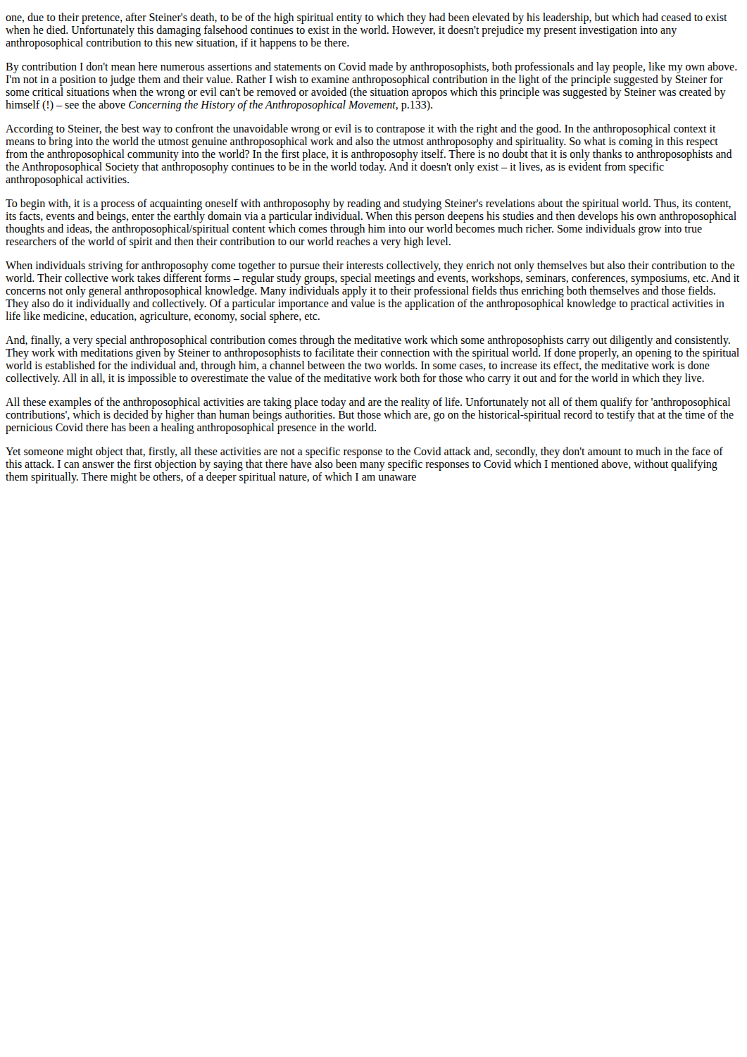one, due to their pretence, after Steiner's death, to be of the high spiritual entity to which they had been elevated by his leadership, but which had ceased to exist when he died. Unfortunately this damaging falsehood continues to exist in the world. However, it doesn't prejudice my present investigation into any anthroposophical contribution to this new situation, if it happens to be there.
By contribution I don't mean here numerous assertions and statements on Covid made by anthroposophists, both professionals and lay people, like my own above. I'm not in a position to judge them and their value. Rather I wish to examine anthroposophical contribution in the light of the principle suggested by Steiner for some critical situations when the wrong or evil can't be removed or avoided (the situation apropos which this principle was suggested by Steiner was created by himself (!) – see the above Concerning the History of the Anthroposophical Movement, p.133).
According to Steiner, the best way to confront the unavoidable wrong or evil is to contrapose it with the right and the good. In the anthroposophical context it means to bring into the world the utmost genuine anthroposophical work and also the utmost anthroposophy and spirituality. So what is coming in this respect from the anthroposophical community into the world? In the first place, it is anthroposophy itself. There is no doubt that it is only thanks to anthroposophists and the Anthroposophical Society that anthroposophy continues to be in the world today. And it doesn't only exist – it lives, as is evident from specific anthroposophical activities.
To begin with, it is a process of acquainting oneself with anthroposophy by reading and studying Steiner's revelations about the spiritual world. Thus, its content, its facts, events and beings, enter the earthly domain via a particular individual. When this person deepens his studies and then develops his own anthroposophical thoughts and ideas, the anthroposophical/spiritual content which comes through him into our world becomes much richer. Some individuals grow into true researchers of the world of spirit and then their contribution to our world reaches a very high level.
When individuals striving for anthroposophy come together to pursue their interests collectively, they enrich not only themselves but also their contribution to the world. Their collective work takes different forms – regular study groups, special meetings and events, workshops, seminars, conferences, symposiums, etc. And it concerns not only general anthroposophical knowledge. Many individuals apply it to their professional fields thus enriching both themselves and those fields. They also do it individually and collectively. Of a particular importance and value is the application of the anthroposophical knowledge to practical activities in life like medicine, education, agriculture, economy, social sphere, etc.
And, finally, a very special anthroposophical contribution comes through the meditative work which some anthroposophists carry out diligently and consistently. They work with meditations given by Steiner to anthroposophists to facilitate their connection with the spiritual world. If done properly, an opening to the spiritual world is established for the individual and, through him, a channel between the two worlds. In some cases, to increase its effect, the meditative work is done collectively. All in all, it is impossible to overestimate the value of the meditative work both for those who carry it out and for the world in which they live.
All these examples of the anthroposophical activities are taking place today and are the reality of life. Unfortunately not all of them qualify for 'anthroposophical contributions', which is decided by higher than human beings authorities. But those which are, go on the historical-spiritual record to testify that at the time of the pernicious Covid there has been a healing anthroposophical presence in the world.
Yet someone might object that, firstly, all these activities are not a specific response to the Covid attack and, secondly, they don't amount to much in the face of this attack. I can answer the first objection by saying that there have also been many specific responses to Covid which I mentioned above, without qualifying them spiritually. There might be others, of a deeper spiritual nature, of which I am unaware